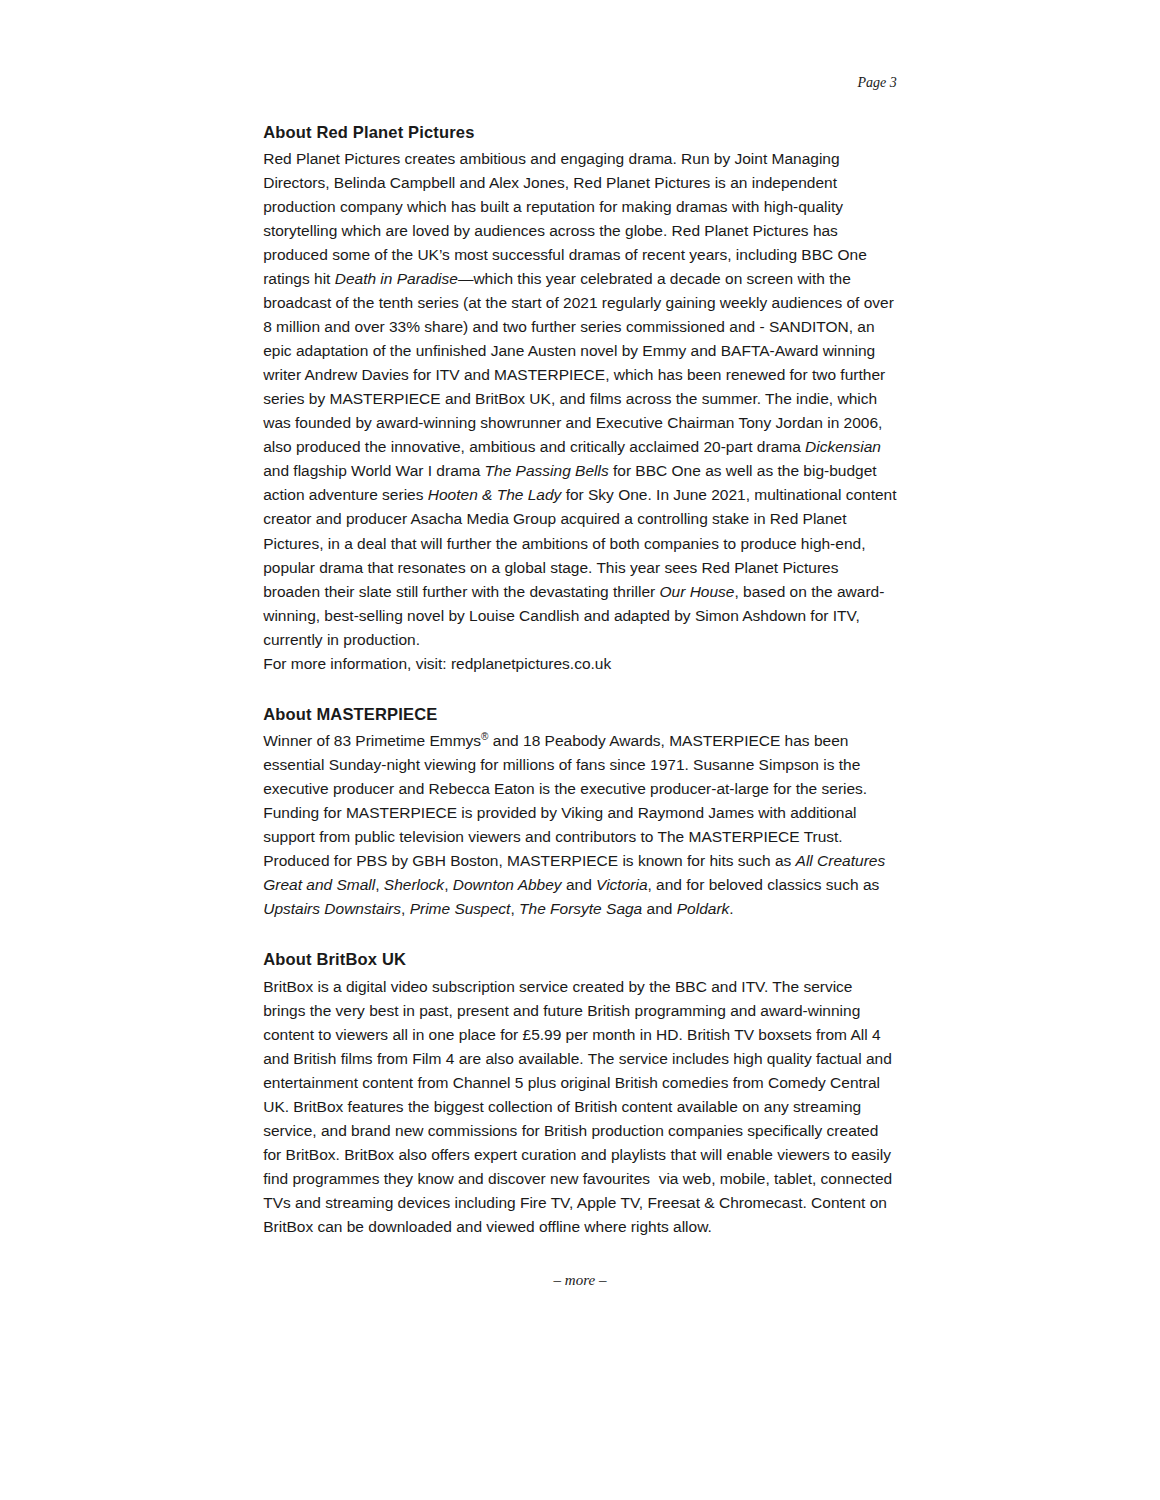Page 3
About Red Planet Pictures
Red Planet Pictures creates ambitious and engaging drama. Run by Joint Managing Directors, Belinda Campbell and Alex Jones, Red Planet Pictures is an independent production company which has built a reputation for making dramas with high-quality storytelling which are loved by audiences across the globe. Red Planet Pictures has produced some of the UK’s most successful dramas of recent years, including BBC One ratings hit Death in Paradise—which this year celebrated a decade on screen with the broadcast of the tenth series (at the start of 2021 regularly gaining weekly audiences of over 8 million and over 33% share) and two further series commissioned and - SANDITON, an epic adaptation of the unfinished Jane Austen novel by Emmy and BAFTA-Award winning writer Andrew Davies for ITV and MASTERPIECE, which has been renewed for two further series by MASTERPIECE and BritBox UK, and films across the summer. The indie, which was founded by award-winning showrunner and Executive Chairman Tony Jordan in 2006, also produced the innovative, ambitious and critically acclaimed 20-part drama Dickensian and flagship World War I drama The Passing Bells for BBC One as well as the big-budget action adventure series Hooten & The Lady for Sky One. In June 2021, multinational content creator and producer Asacha Media Group acquired a controlling stake in Red Planet Pictures, in a deal that will further the ambitions of both companies to produce high-end, popular drama that resonates on a global stage. This year sees Red Planet Pictures broaden their slate still further with the devastating thriller Our House, based on the award-winning, best-selling novel by Louise Candlish and adapted by Simon Ashdown for ITV, currently in production.
For more information, visit: redplanetpictures.co.uk
About MASTERPIECE
Winner of 83 Primetime Emmys® and 18 Peabody Awards, MASTERPIECE has been essential Sunday-night viewing for millions of fans since 1971. Susanne Simpson is the executive producer and Rebecca Eaton is the executive producer-at-large for the series. Funding for MASTERPIECE is provided by Viking and Raymond James with additional support from public television viewers and contributors to The MASTERPIECE Trust. Produced for PBS by GBH Boston, MASTERPIECE is known for hits such as All Creatures Great and Small, Sherlock, Downton Abbey and Victoria, and for beloved classics such as Upstairs Downstairs, Prime Suspect, The Forsyte Saga and Poldark.
About BritBox UK
BritBox is a digital video subscription service created by the BBC and ITV. The service brings the very best in past, present and future British programming and award-winning content to viewers all in one place for £5.99 per month in HD. British TV boxsets from All 4 and British films from Film 4 are also available. The service includes high quality factual and entertainment content from Channel 5 plus original British comedies from Comedy Central UK. BritBox features the biggest collection of British content available on any streaming service, and brand new commissions for British production companies specifically created for BritBox. BritBox also offers expert curation and playlists that will enable viewers to easily find programmes they know and discover new favourites via web, mobile, tablet, connected TVs and streaming devices including Fire TV, Apple TV, Freesat & Chromecast. Content on BritBox can be downloaded and viewed offline where rights allow.
– more –